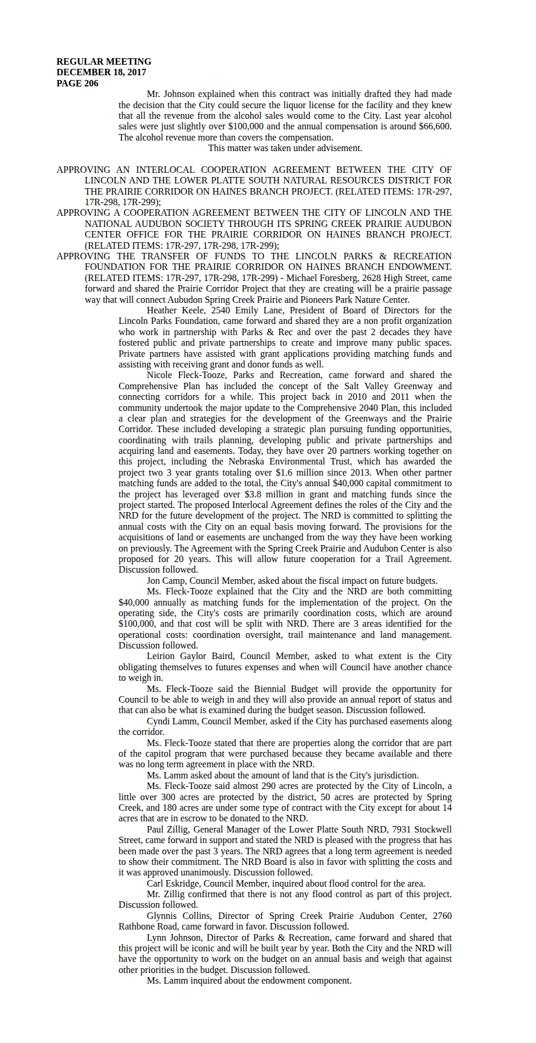REGULAR MEETING
DECEMBER 18, 2017
PAGE 206
Mr. Johnson explained when this contract was initially drafted they had made the decision that the City could secure the liquor license for the facility and they knew that all the revenue from the alcohol sales would come to the City. Last year alcohol sales were just slightly over $100,000 and the annual compensation is around $66,600. The alcohol revenue more than covers the compensation.
This matter was taken under advisement.
APPROVING AN INTERLOCAL COOPERATION AGREEMENT BETWEEN THE CITY OF LINCOLN AND THE LOWER PLATTE SOUTH NATURAL RESOURCES DISTRICT FOR THE PRAIRIE CORRIDOR ON HAINES BRANCH PROJECT. (RELATED ITEMS: 17R-297, 17R-298, 17R-299);
APPROVING A COOPERATION AGREEMENT BETWEEN THE CITY OF LINCOLN AND THE NATIONAL AUDUBON SOCIETY THROUGH ITS SPRING CREEK PRAIRIE AUDUBON CENTER OFFICE FOR THE PRAIRIE CORRIDOR ON HAINES BRANCH PROJECT. (RELATED ITEMS: 17R-297, 17R-298, 17R-299);
APPROVING THE TRANSFER OF FUNDS TO THE LINCOLN PARKS & RECREATION FOUNDATION FOR THE PRAIRIE CORRIDOR ON HAINES BRANCH ENDOWMENT. (RELATED ITEMS: 17R-297, 17R-298, 17R-299) - Michael Foresberg, 2628 High Street, came forward and shared the Prairie Corridor Project that they are creating will be a prairie passage way that will connect Aubudon Spring Creek Prairie and Pioneers Park Nature Center.
Heather Keele, 2540 Emily Lane, President of Board of Directors for the Lincoln Parks Foundation, came forward and shared they are a non profit organization who work in partnership with Parks & Rec and over the past 2 decades they have fostered public and private partnerships to create and improve many public spaces. Private partners have assisted with grant applications providing matching funds and assisting with receiving grant and donor funds as well.
Nicole Fleck-Tooze, Parks and Recreation, came forward and shared the Comprehensive Plan has included the concept of the Salt Valley Greenway and connecting corridors for a while. This project back in 2010 and 2011 when the community undertook the major update to the Comprehensive 2040 Plan, this included a clear plan and strategies for the development of the Greenways and the Prairie Corridor. These included developing a strategic plan pursuing funding opportunities, coordinating with trails planning, developing public and private partnerships and acquiring land and easements. Today, they have over 20 partners working together on this project, including the Nebraska Environmental Trust, which has awarded the project two 3 year grants totaling over $1.6 million since 2013. When other partner matching funds are added to the total, the City's annual $40,000 capital commitment to the project has leveraged over $3.8 million in grant and matching funds since the project started. The proposed Interlocal Agreement defines the roles of the City and the NRD for the future development of the project. The NRD is committed to splitting the annual costs with the City on an equal basis moving forward. The provisions for the acquisitions of land or easements are unchanged from the way they have been working on previously. The Agreement with the Spring Creek Prairie and Audubon Center is also proposed for 20 years. This will allow future cooperation for a Trail Agreement. Discussion followed.
Jon Camp, Council Member, asked about the fiscal impact on future budgets.
Ms. Fleck-Tooze explained that the City and the NRD are both committing $40,000 annually as matching funds for the implementation of the project. On the operating side, the City's costs are primarily coordination costs, which are around $100,000, and that cost will be split with NRD. There are 3 areas identified for the operational costs: coordination oversight, trail maintenance and land management. Discussion followed.
Leirion Gaylor Baird, Council Member, asked to what extent is the City obligating themselves to futures expenses and when will Council have another chance to weigh in.
Ms. Fleck-Tooze said the Biennial Budget will provide the opportunity for Council to be able to weigh in and they will also provide an annual report of status and that can also be what is examined during the budget season. Discussion followed.
Cyndi Lamm, Council Member, asked if the City has purchased easements along the corridor.
Ms. Fleck-Tooze stated that there are properties along the corridor that are part of the capitol program that were purchased because they became available and there was no long term agreement in place with the NRD.
Ms. Lamm asked about the amount of land that is the City's jurisdiction.
Ms. Fleck-Tooze said almost 290 acres are protected by the City of Lincoln, a little over 300 acres are protected by the district, 50 acres are protected by Spring Creek, and 180 acres are under some type of contract with the City except for about 14 acres that are in escrow to be donated to the NRD.
Paul Zillig, General Manager of the Lower Platte South NRD, 7931 Stockwell Street, came forward in support and stated the NRD is pleased with the progress that has been made over the past 3 years. The NRD agrees that a long term agreement is needed to show their commitment. The NRD Board is also in favor with splitting the costs and it was approved unanimously. Discussion followed.
Carl Eskridge, Council Member, inquired about flood control for the area.
Mr. Zillig confirmed that there is not any flood control as part of this project. Discussion followed.
Glynnis Collins, Director of Spring Creek Prairie Audubon Center, 2760 Rathbone Road, came forward in favor. Discussion followed.
Lynn Johnson, Director of Parks & Recreation, came forward and shared that this project will be iconic and will be built year by year. Both the City and the NRD will have the opportunity to work on the budget on an annual basis and weigh that against other priorities in the budget. Discussion followed.
Ms. Lamm inquired about the endowment component.